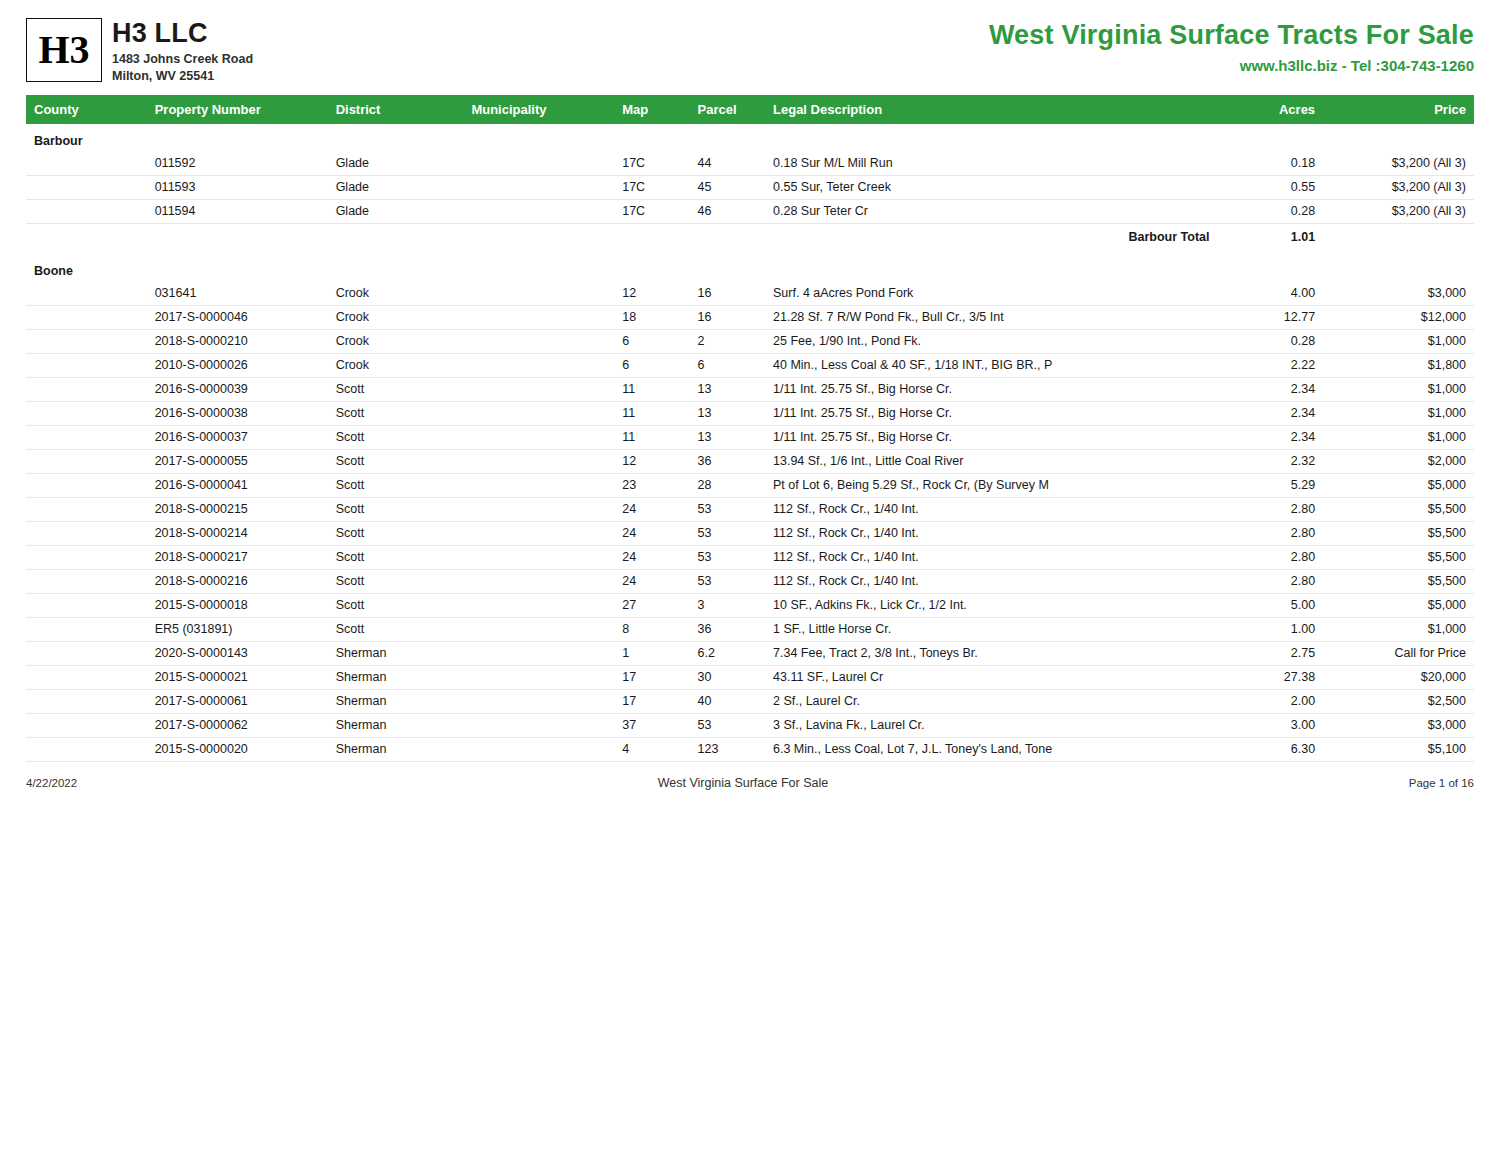H3
H3 LLC
1483 Johns Creek Road
Milton, WV 25541
West Virginia Surface Tracts For Sale
www.h3llc.biz - Tel :304-743-1260
| County | Property Number | District | Municipality | Map | Parcel | Legal Description | Acres | Price |
| --- | --- | --- | --- | --- | --- | --- | --- | --- |
| Barbour |
| | 011592 | Glade | | 17C | 44 | 0.18 Sur M/L Mill Run | 0.18 | $3,200 (All 3) |
| | 011593 | Glade | | 17C | 45 | 0.55 Sur, Teter Creek | 0.55 | $3,200 (All 3) |
| | 011594 | Glade | | 17C | 46 | 0.28 Sur Teter Cr | 0.28 | $3,200 (All 3) |
| | | | | | | Barbour Total | 1.01 | |
| Boone |
| | 031641 | Crook | | 12 | 16 | Surf. 4 aAcres Pond Fork | 4.00 | $3,000 |
| | 2017-S-0000046 | Crook | | 18 | 16 | 21.28 Sf. 7 R/W Pond Fk., Bull Cr., 3/5 Int | 12.77 | $12,000 |
| | 2018-S-0000210 | Crook | | 6 | 2 | 25 Fee, 1/90 Int., Pond Fk. | 0.28 | $1,000 |
| | 2010-S-0000026 | Crook | | 6 | 6 | 40 Min., Less Coal & 40 SF., 1/18 INT., BIG BR., P | 2.22 | $1,800 |
| | 2016-S-0000039 | Scott | | 11 | 13 | 1/11 Int. 25.75 Sf., Big Horse Cr. | 2.34 | $1,000 |
| | 2016-S-0000038 | Scott | | 11 | 13 | 1/11 Int. 25.75 Sf., Big Horse Cr. | 2.34 | $1,000 |
| | 2016-S-0000037 | Scott | | 11 | 13 | 1/11 Int. 25.75 Sf., Big Horse Cr. | 2.34 | $1,000 |
| | 2017-S-0000055 | Scott | | 12 | 36 | 13.94 Sf., 1/6 Int., Little Coal River | 2.32 | $2,000 |
| | 2016-S-0000041 | Scott | | 23 | 28 | Pt of Lot 6, Being 5.29 Sf., Rock Cr, (By Survey M | 5.29 | $5,000 |
| | 2018-S-0000215 | Scott | | 24 | 53 | 112 Sf., Rock Cr., 1/40 Int. | 2.80 | $5,500 |
| | 2018-S-0000214 | Scott | | 24 | 53 | 112 Sf., Rock Cr., 1/40 Int. | 2.80 | $5,500 |
| | 2018-S-0000217 | Scott | | 24 | 53 | 112 Sf., Rock Cr., 1/40 Int. | 2.80 | $5,500 |
| | 2018-S-0000216 | Scott | | 24 | 53 | 112 Sf., Rock Cr., 1/40 Int. | 2.80 | $5,500 |
| | 2015-S-0000018 | Scott | | 27 | 3 | 10 SF., Adkins Fk., Lick Cr., 1/2 Int. | 5.00 | $5,000 |
| | ER5 (031891) | Scott | | 8 | 36 | 1 SF., Little Horse Cr. | 1.00 | $1,000 |
| | 2020-S-0000143 | Sherman | | 1 | 6.2 | 7.34 Fee, Tract 2, 3/8 Int., Toneys Br. | 2.75 | Call for Price |
| | 2015-S-0000021 | Sherman | | 17 | 30 | 43.11 SF., Laurel Cr | 27.38 | $20,000 |
| | 2017-S-0000061 | Sherman | | 17 | 40 | 2 Sf., Laurel Cr. | 2.00 | $2,500 |
| | 2017-S-0000062 | Sherman | | 37 | 53 | 3 Sf., Lavina Fk., Laurel Cr. | 3.00 | $3,000 |
| | 2015-S-0000020 | Sherman | | 4 | 123 | 6.3 Min., Less Coal, Lot 7, J.L. Toney's Land, Tone | 6.30 | $5,100 |
4/22/2022
West Virginia Surface For Sale
Page 1 of 16